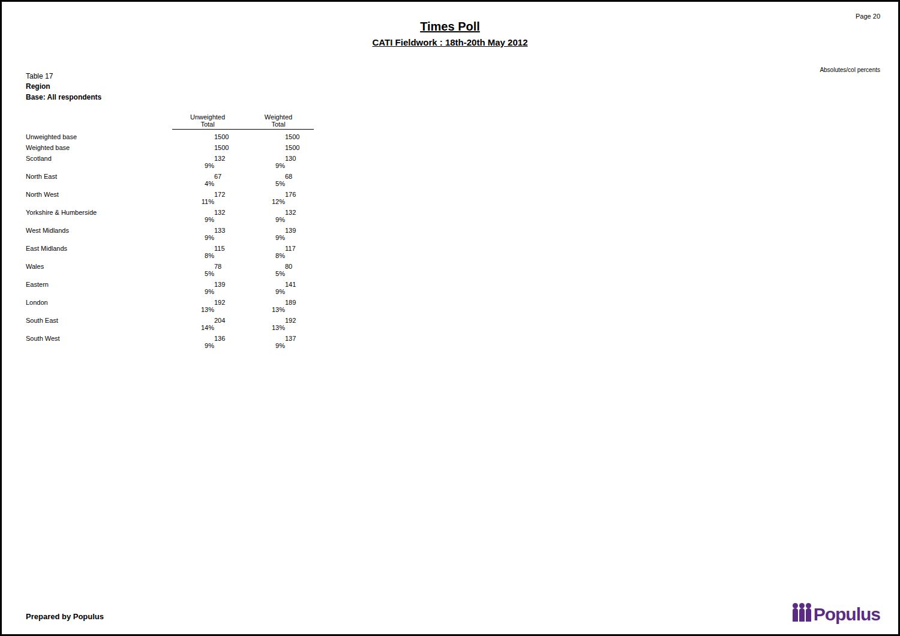Page 20
Times Poll
CATI Fieldwork : 18th-20th May 2012
Absolutes/col percents
Table 17
Region
Base: All respondents
| | Unweighted Total | Weighted Total |
| --- | --- | --- |
| Unweighted base | 1500 | 1500 |
| Weighted base | 1500 | 1500 |
| Scotland | 132 9% | 130 9% |
| North East | 67 4% | 68 5% |
| North West | 172 11% | 176 12% |
| Yorkshire & Humberside | 132 9% | 132 9% |
| West Midlands | 133 9% | 139 9% |
| East Midlands | 115 8% | 117 8% |
| Wales | 78 5% | 80 5% |
| Eastern | 139 9% | 141 9% |
| London | 192 13% | 189 13% |
| South East | 204 14% | 192 13% |
| South West | 136 9% | 137 9% |
Prepared by Populus
Populus